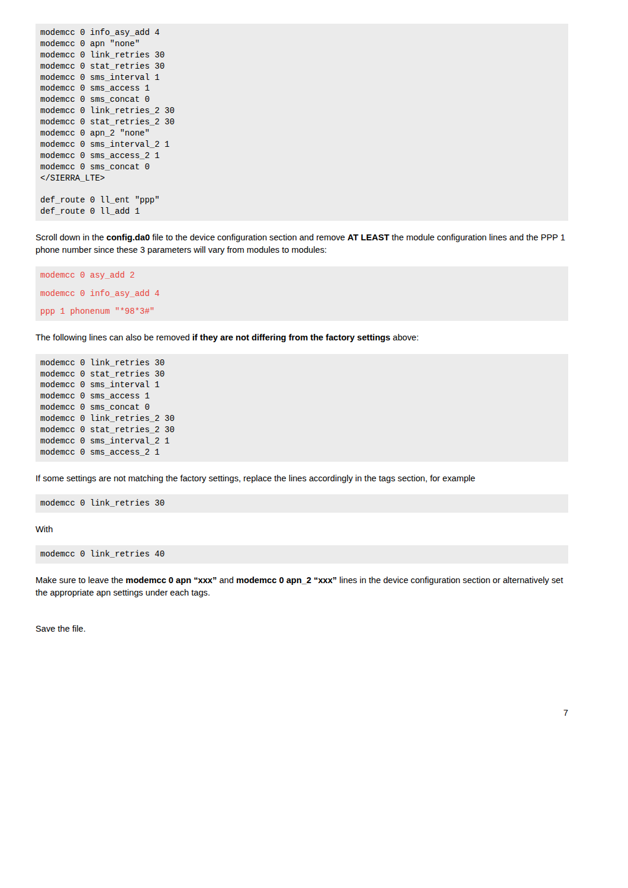modemcc 0 info_asy_add 4
modemcc 0 apn "none"
modemcc 0 link_retries 30
modemcc 0 stat_retries 30
modemcc 0 sms_interval 1
modemcc 0 sms_access 1
modemcc 0 sms_concat 0
modemcc 0 link_retries_2 30
modemcc 0 stat_retries_2 30
modemcc 0 apn_2 "none"
modemcc 0 sms_interval_2 1
modemcc 0 sms_access_2 1
modemcc 0 sms_concat 0
</SIERRA_LTE>

def_route 0 ll_ent "ppp"
def_route 0 ll_add 1
Scroll down in the config.da0 file to the device configuration section and remove AT LEAST the module configuration lines and the PPP 1 phone number since these 3 parameters will vary from modules to modules:
modemcc 0 asy_add 2 modemcc 0 info_asy_add 4ppp 1 phonenum "*98*3#"
The following lines can also be removed if they are not differing from the factory settings above:
modemcc 0 link_retries 30
modemcc 0 stat_retries 30
modemcc 0 sms_interval 1
modemcc 0 sms_access 1
modemcc 0 sms_concat 0
modemcc 0 link_retries_2 30
modemcc 0 stat_retries_2 30
modemcc 0 sms_interval_2 1
modemcc 0 sms_access_2 1
If some settings are not matching the factory settings, replace the lines accordingly in the tags section, for example
modemcc 0 link_retries 30
With
modemcc 0 link_retries 40
Make sure to leave the modemcc 0 apn “xxx” and modemcc 0 apn_2 “xxx” lines in the device configuration section or alternatively set the appropriate apn settings under each tags.
Save the file.
7